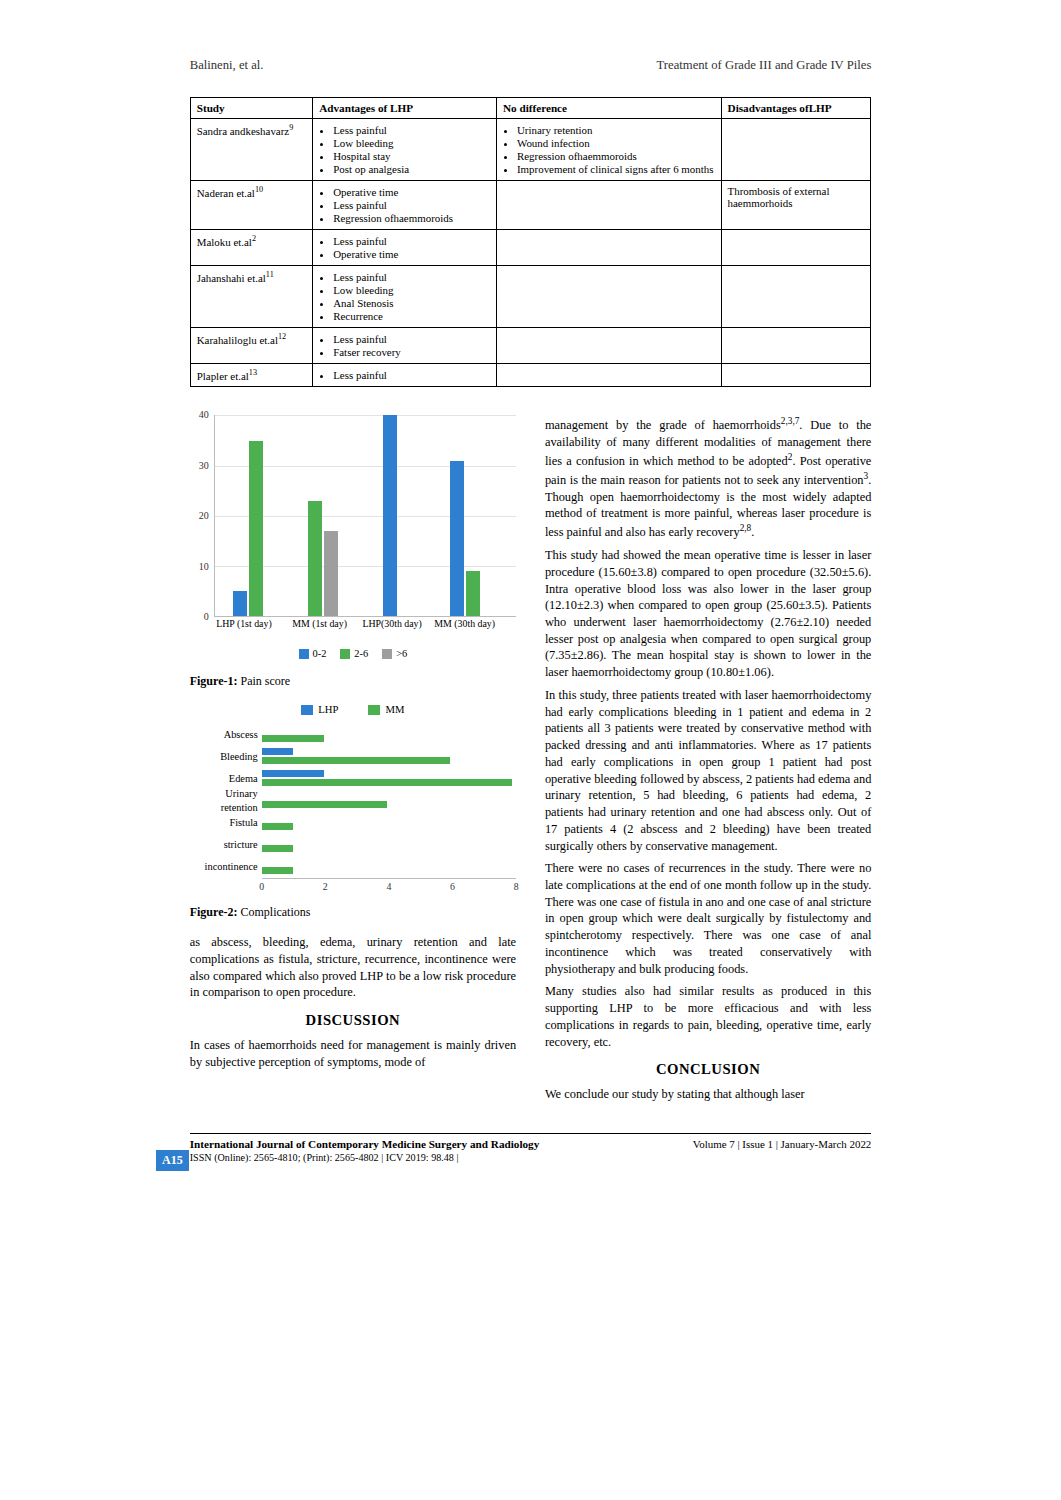Balineni, et al.
Treatment of Grade III and Grade IV Piles
| Study | Advantages of LHP | No difference | Disadvantages ofLHP |
| --- | --- | --- | --- |
| Sandra andkeshavarz 9 | Less painful Low bleeding Hospital stay Post op analgesia | Urinary retention Wound infection Regression ofhaemmoroids Improvement of clinical signs after 6 months | |
| Naderan et.al 10 | Operative time Less painful Regression ofhaemmoroids | | Thrombosis of external haemmorhoids |
| Maloku et.al 2 | Less painful Operative time | | |
| Jahanshahi et.al 11 | Less painful Low bleeding Anal Stenosis Recurrence | | |
| Karahaliloglu et.al 12 | Less painful Fatser recovery | | |
| Plapler et.al 13 | Less painful | | |
40 30 20 10 0
LHP (1st day) MM (1st day) LHP(30th day) MM (30th day)
0-2
2-6
>6
Figure-1: Pain score
LHP
MM
Abscess
Bleeding
Edema
Urinary retention
Fistula
stricture
incontinence
0 2 4 6 8
Figure-2: Complications
as abscess, bleeding, edema, urinary retention and late complications as fistula, stricture, recurrence, incontinence were also compared which also proved LHP to be a low risk procedure in comparison to open procedure.
DISCUSSION
In cases of haemorrhoids need for management is mainly driven by subjective perception of symptoms, mode of
management by the grade of haemorrhoids2,3,7. Due to the availability of many different modalities of management there lies a confusion in which method to be adopted2. Post operative pain is the main reason for patients not to seek any intervention3. Though open haemorrhoidectomy is the most widely adapted method of treatment is more painful, whereas laser procedure is less painful and also has early recovery2,8.
This study had showed the mean operative time is lesser in laser procedure (15.60±3.8) compared to open procedure (32.50±5.6). Intra operative blood loss was also lower in the laser group (12.10±2.3) when compared to open group (25.60±3.5). Patients who underwent laser haemorrhoidectomy (2.76±2.10) needed lesser post op analgesia when compared to open surgical group (7.35±2.86). The mean hospital stay is shown to lower in the laser haemorrhoidectomy group (10.80±1.06).
In this study, three patients treated with laser haemorrhoidectomy had early complications bleeding in 1 patient and edema in 2 patients all 3 patients were treated by conservative method with packed dressing and anti inflammatories. Where as 17 patients had early complications in open group 1 patient had post operative bleeding followed by abscess, 2 patients had edema and urinary retention, 5 had bleeding, 6 patients had edema, 2 patients had urinary retention and one had abscess only. Out of 17 patients 4 (2 abscess and 2 bleeding) have been treated surgically others by conservative management.
There were no cases of recurrences in the study. There were no late complications at the end of one month follow up in the study. There was one case of fistula in ano and one case of anal stricture in open group which were dealt surgically by fistulectomy and spintcherotomy respectively. There was one case of anal incontinence which was treated conservatively with physiotherapy and bulk producing foods.
Many studies also had similar results as produced in this supporting LHP to be more efficacious and with less complications in regards to pain, bleeding, operative time, early recovery, etc.
CONCLUSION
We conclude our study by stating that although laser
International Journal of Contemporary Medicine Surgery and Radiology
ISSN (Online): 2565-4810; (Print): 2565-4802 | ICV 2019: 98.48 |
Volume 7 | Issue 1 | January-March 2022
A15